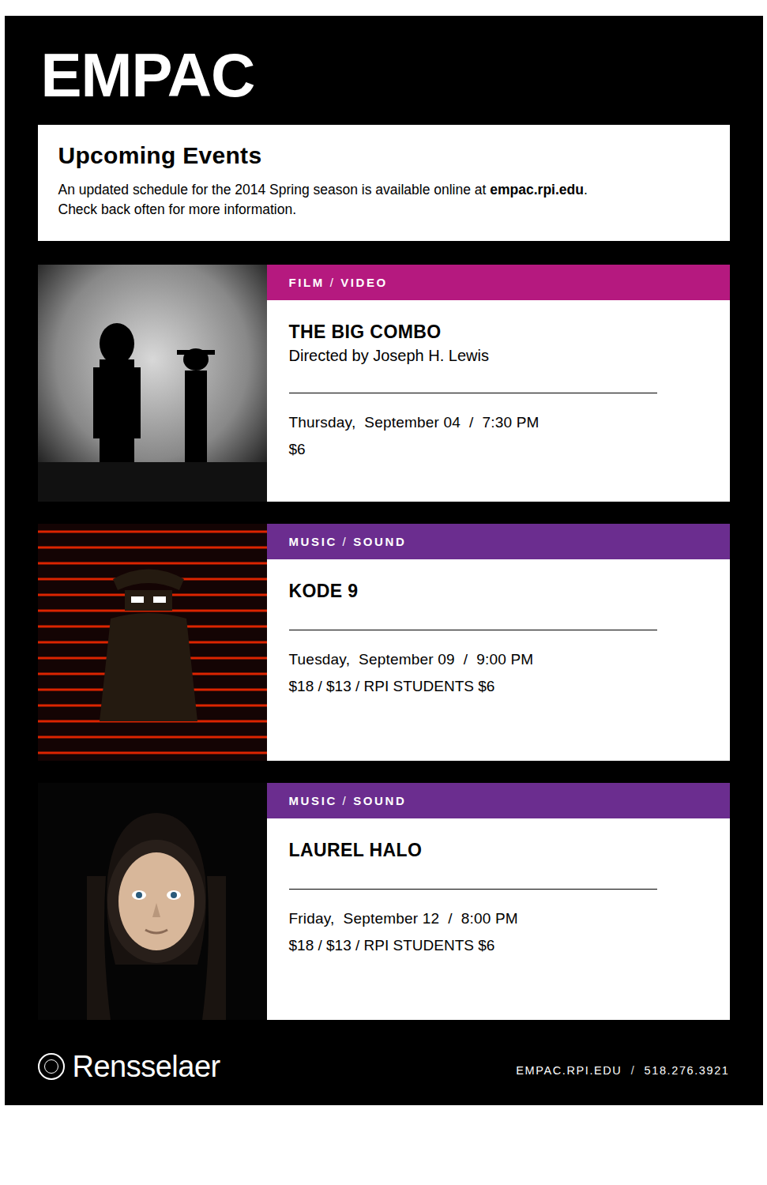EMPAC
Upcoming Events
An updated schedule for the 2014 Spring season is available online at empac.rpi.edu. Check back often for more information.
FILM / VIDEO
THE BIG COMBO
Directed by Joseph H. Lewis
Thursday, September 04 / 7:30 PM
$6
MUSIC / SOUND
KODE 9
Tuesday, September 09 / 9:00 PM
$18 / $13 / RPI STUDENTS $6
MUSIC / SOUND
LAUREL HALO
Friday, September 12 / 8:00 PM
$18 / $13 / RPI STUDENTS $6
Rensselaer
EMPAC.RPI.EDU / 518.276.3921